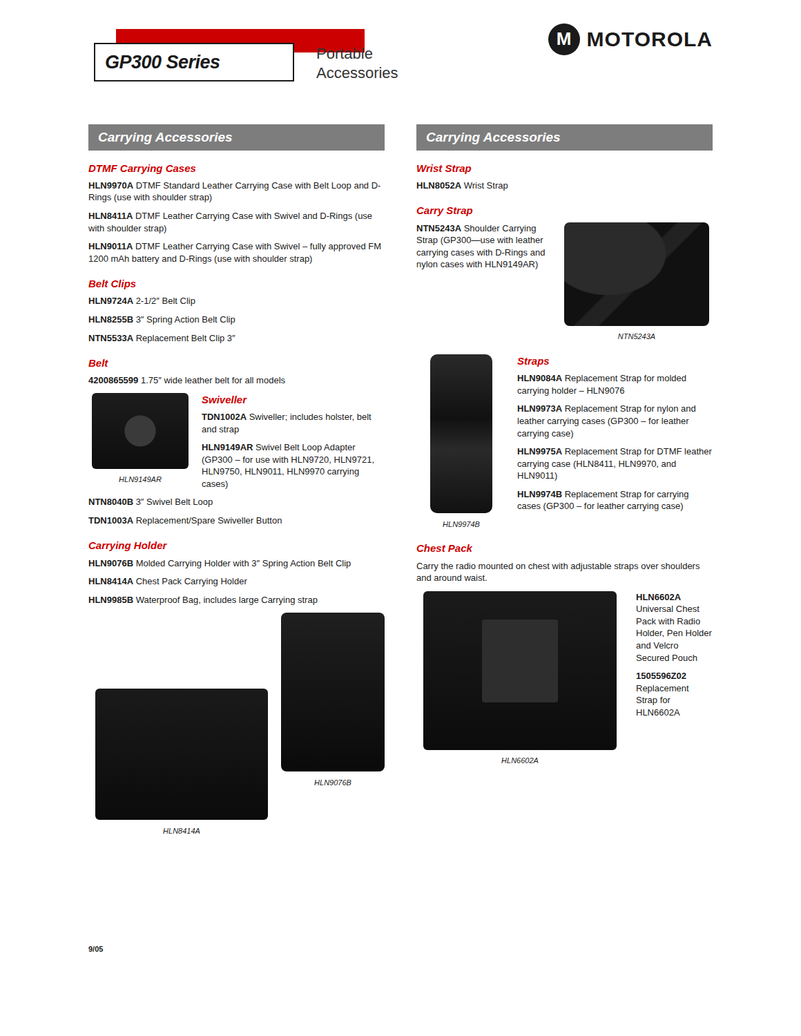GP300 Series
Portable
Accessories
M
MOTOROLA
Carrying Accessories
DTMF Carrying Cases
HLN9970A DTMF Standard Leather Carrying Case with Belt Loop and D-Rings (use with shoulder strap)
HLN8411A DTMF Leather Carrying Case with Swivel and D-Rings (use with shoulder strap)
HLN9011A DTMF Leather Carrying Case with Swivel – fully approved FM 1200 mAh battery and D-Rings (use with shoulder strap)
Belt Clips
HLN9724A 2-1/2″ Belt Clip
HLN8255B 3″ Spring Action Belt Clip
NTN5533A Replacement Belt Clip 3″
Belt
4200865599 1.75″ wide leather belt for all models
HLN9149AR
Swiveller
TDN1002A Swiveller; includes holster, belt and strap
HLN9149AR Swivel Belt Loop Adapter (GP300 – for use with HLN9720, HLN9721, HLN9750, HLN9011, HLN9970 carrying cases)
NTN8040B 3″ Swivel Belt Loop
TDN1003A Replacement/Spare Swiveller Button
Carrying Holder
HLN9076B Molded Carrying Holder with 3″ Spring Action Belt Clip
HLN8414A Chest Pack Carrying Holder
HLN9985B Waterproof Bag, includes large Carrying strap
HLN9076B
HLN8414A
Carrying Accessories
Wrist Strap
HLN8052A Wrist Strap
Carry Strap
NTN5243A Shoulder Carrying Strap (GP300—use with leather carrying cases with D-Rings and nylon cases with HLN9149AR)
NTN5243A
HLN9974B
Straps
HLN9084A Replacement Strap for molded carrying holder – HLN9076
HLN9973A Replacement Strap for nylon and leather carrying cases (GP300 – for leather carrying case)
HLN9975A Replacement Strap for DTMF leather carrying case (HLN8411, HLN9970, and HLN9011)
HLN9974B Replacement Strap for carrying cases (GP300 – for leather carrying case)
Chest Pack
Carry the radio mounted on chest with adjustable straps over shoulders and around waist.
HLN6602A
HLN6602A Universal Chest Pack with Radio Holder, Pen Holder and Velcro Secured Pouch
1505596Z02
Replacement Strap for HLN6602A
9/05